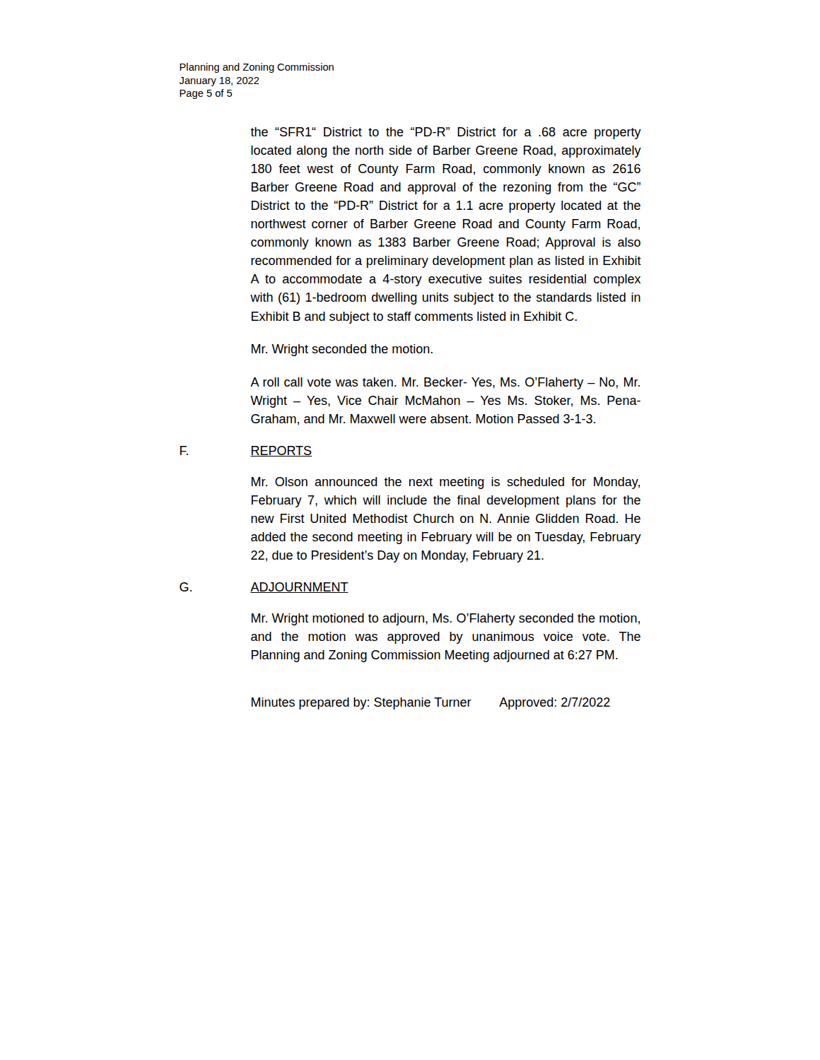Planning and Zoning Commission
January 18, 2022
Page 5 of 5
the “SFR1“ District to the “PD-R” District for a .68 acre property located along the north side of Barber Greene Road, approximately 180 feet west of County Farm Road, commonly known as 2616 Barber Greene Road and approval of the rezoning from the “GC” District to the “PD-R” District for a 1.1 acre property located at the northwest corner of Barber Greene Road and County Farm Road, commonly known as 1383 Barber Greene Road; Approval is also recommended for a preliminary development plan as listed in Exhibit A to accommodate a 4-story executive suites residential complex with (61) 1-bedroom dwelling units subject to the standards listed in Exhibit B and subject to staff comments listed in Exhibit C.
Mr. Wright seconded the motion.
A roll call vote was taken. Mr. Becker- Yes, Ms. O’Flaherty – No, Mr. Wright – Yes, Vice Chair McMahon – Yes Ms. Stoker, Ms. Pena-Graham, and Mr. Maxwell were absent. Motion Passed 3-1-3.
F. REPORTS
Mr. Olson announced the next meeting is scheduled for Monday, February 7, which will include the final development plans for the new First United Methodist Church on N. Annie Glidden Road. He added the second meeting in February will be on Tuesday, February 22, due to President’s Day on Monday, February 21.
G. ADJOURNMENT
Mr. Wright motioned to adjourn, Ms. O’Flaherty seconded the motion, and the motion was approved by unanimous voice vote. The Planning and Zoning Commission Meeting adjourned at 6:27 PM.
Minutes prepared by: Stephanie TurnerApproved: 2/7/2022